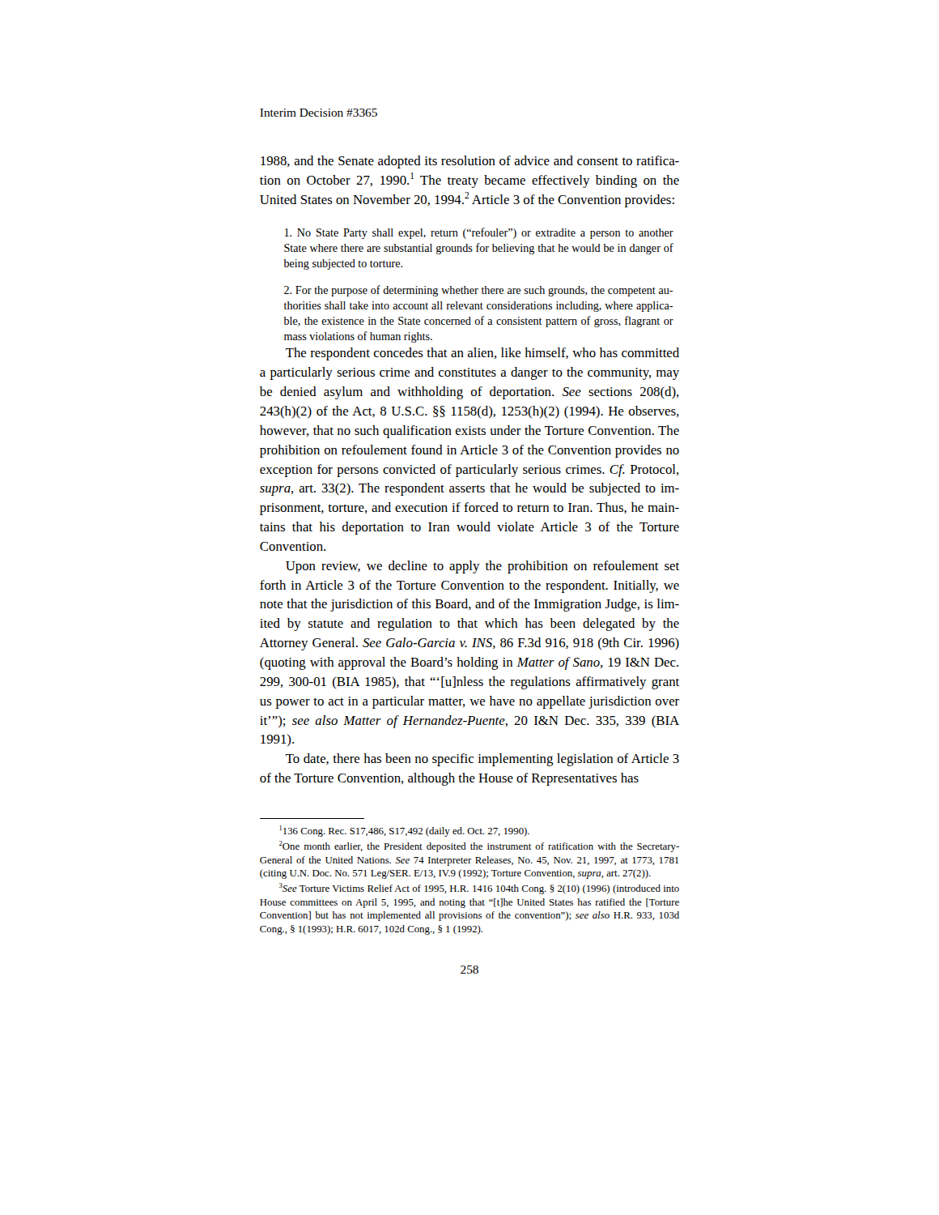Interim Decision #3365
1988, and the Senate adopted its resolution of advice and consent to ratification on October 27, 1990.1 The treaty became effectively binding on the United States on November 20, 1994.2 Article 3 of the Convention provides:
1. No State Party shall expel, return (“refouler”) or extradite a person to another State where there are substantial grounds for believing that he would be in danger of being subjected to torture.
2. For the purpose of determining whether there are such grounds, the competent authorities shall take into account all relevant considerations including, where applicable, the existence in the State concerned of a consistent pattern of gross, flagrant or mass violations of human rights.
The respondent concedes that an alien, like himself, who has committed a particularly serious crime and constitutes a danger to the community, may be denied asylum and withholding of deportation. See sections 208(d), 243(h)(2) of the Act, 8 U.S.C. §§ 1158(d), 1253(h)(2) (1994). He observes, however, that no such qualification exists under the Torture Convention. The prohibition on refoulement found in Article 3 of the Convention provides no exception for persons convicted of particularly serious crimes. Cf. Protocol, supra, art. 33(2). The respondent asserts that he would be subjected to imprisonment, torture, and execution if forced to return to Iran. Thus, he maintains that his deportation to Iran would violate Article 3 of the Torture Convention.
Upon review, we decline to apply the prohibition on refoulement set forth in Article 3 of the Torture Convention to the respondent. Initially, we note that the jurisdiction of this Board, and of the Immigration Judge, is limited by statute and regulation to that which has been delegated by the Attorney General. See Galo-Garcia v. INS, 86 F.3d 916, 918 (9th Cir. 1996) (quoting with approval the Board’s holding in Matter of Sano, 19 I&N Dec. 299, 300-01 (BIA 1985), that “‘[u]nless the regulations affirmatively grant us power to act in a particular matter, we have no appellate jurisdiction over it’”); see also Matter of Hernandez-Puente, 20 I&N Dec. 335, 339 (BIA 1991).
To date, there has been no specific implementing legislation of Article 3 of the Torture Convention, although the House of Representatives has
1136 Cong. Rec. S17,486, S17,492 (daily ed. Oct. 27, 1990).
2One month earlier, the President deposited the instrument of ratification with the Secretary-General of the United Nations. See 74 Interpreter Releases, No. 45, Nov. 21, 1997, at 1773, 1781 (citing U.N. Doc. No. 571 Leg/SER. E/13, IV.9 (1992); Torture Convention, supra, art. 27(2)).
3See Torture Victims Relief Act of 1995, H.R. 1416 104th Cong. § 2(10) (1996) (introduced into House committees on April 5, 1995, and noting that “[t]he United States has ratified the [Torture Convention] but has not implemented all provisions of the convention”); see also H.R. 933, 103d Cong., § 1(1993); H.R. 6017, 102d Cong., § 1 (1992).
258